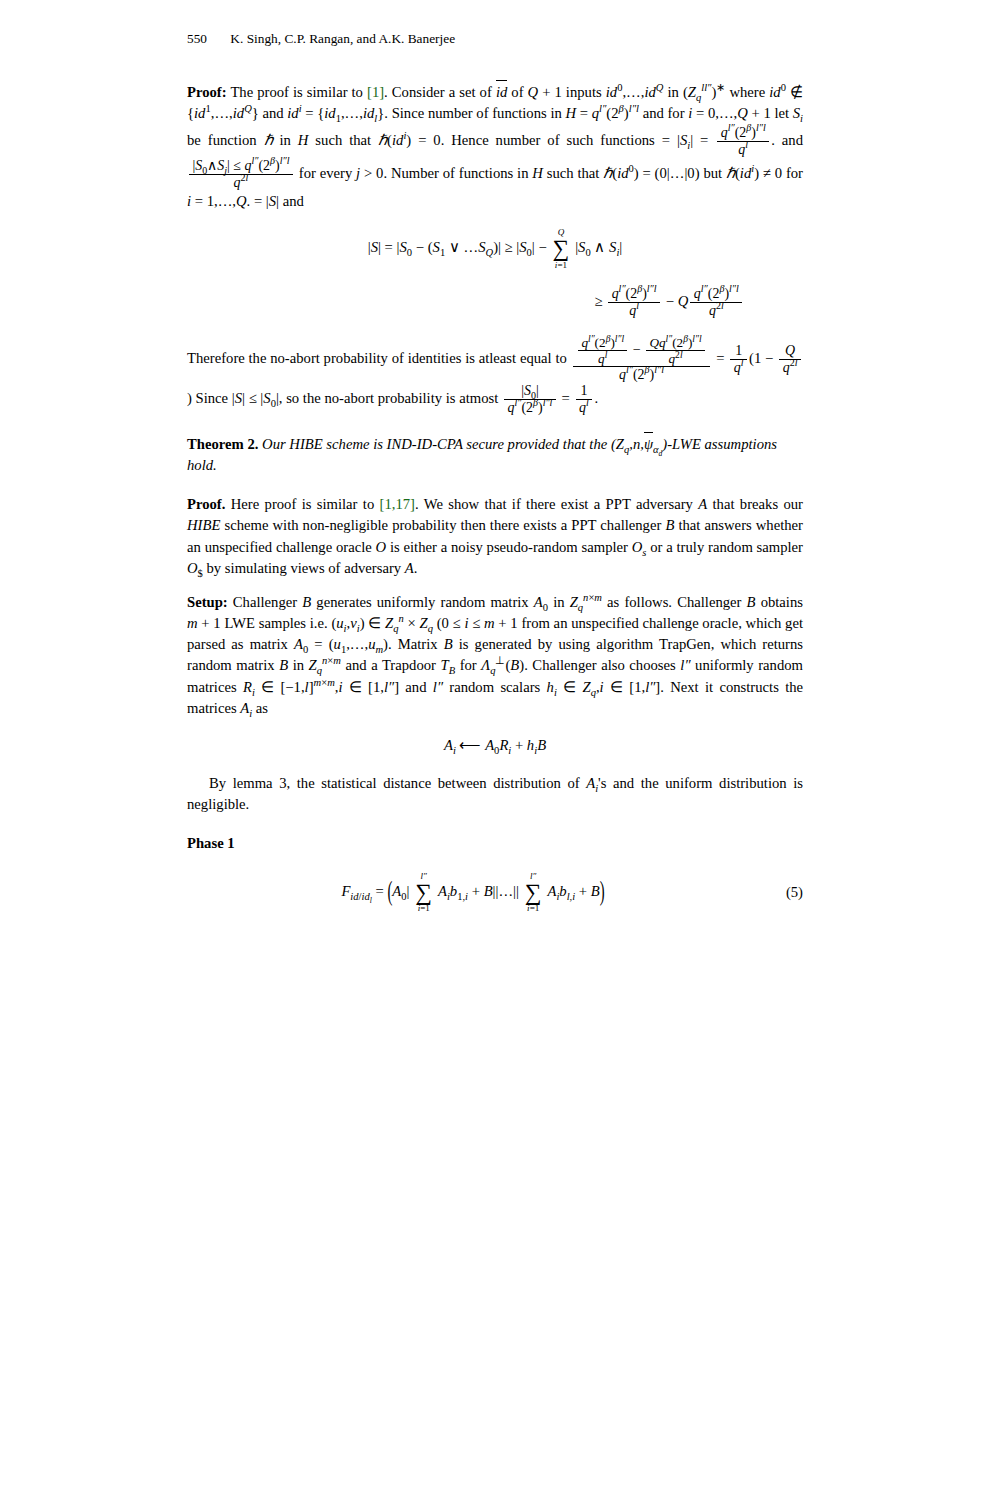550 K. Singh, C.P. Rangan, and A.K. Banerjee
Proof: The proof is similar to [1]. Consider a set of id of Q + 1 inputs id0,…,idQ in (Zqll″)∗ where id0 ∉ {id1,…,idQ} and idi = {id1,…,idl}. Since number of functions in H = ql″(2β)l″l and for i = 0,…,Q + 1 let Si be function ℏ in H such that ℏ(idi) = 0. Hence number of such functions = |Si| = ql″(2β)l″l ql. and |S0∧Sj| ≤ ql″(2β)l″l q2l for every j > 0. Number of functions in H such that ℏ(id0) = (0|…|0) but ℏ(idi) ≠ 0 for i = 1,…,Q. = |S| and
|S| = |S0 − (S1 ∨ …SQ)| ≥ |S0| − Q∑i=1 |S0 ∧ Si|
≥ ql″(2β)l″l ql − Qql″(2β)l″l q2l
Therefore the no-abort probability of identities is atleast equal to ql″(2β)l″l ql − Qql″(2β)l″l q2l ql″(2β)l″l = 1 ql(1 − Qq2l) Since |S| ≤ |S0|, so the no-abort probability is atmost |S0|ql″(2β)l″l = 1 ql.
Theorem 2. Our HIBE scheme is IND-ID-CPA secure provided that the (Zq,n,ψαd)-LWE assumptions hold.
Proof. Here proof is similar to [1,17]. We show that if there exist a PPT adversary A that breaks our HIBE scheme with non-negligible probability then there exists a PPT challenger B that answers whether an unspecified challenge oracle O is either a noisy pseudo-random sampler Os or a truly random sampler O$ by simulating views of adversary A.
Setup: Challenger B generates uniformly random matrix A0 in Zqn×m as follows. Challenger B obtains m + 1 LWE samples i.e. (ui,vi) ∈ Zqn × Zq (0 ≤ i ≤ m + 1 from an unspecified challenge oracle, which get parsed as matrix A0 = (u1,…,um). Matrix B is generated by using algorithm TrapGen, which returns random matrix B in Zqn×m and a Trapdoor TB for Λq⊥(B). Challenger also chooses l″ uniformly random matrices Ri ∈ [−1,l]m×m,i ∈ [1,l″] and l″ random scalars hi ∈ Zq,i ∈ [1,l″]. Next it constructs the matrices Ai as
Ai ⟵ A0Ri + hiB
By lemma 3, the statistical distance between distribution of Ai's and the uniform distribution is negligible.
Phase 1
Fid/idl = (A0| l″∑i=1 Aib1,i + B||…|| l″∑i=1 Aibl,i + B) (5)